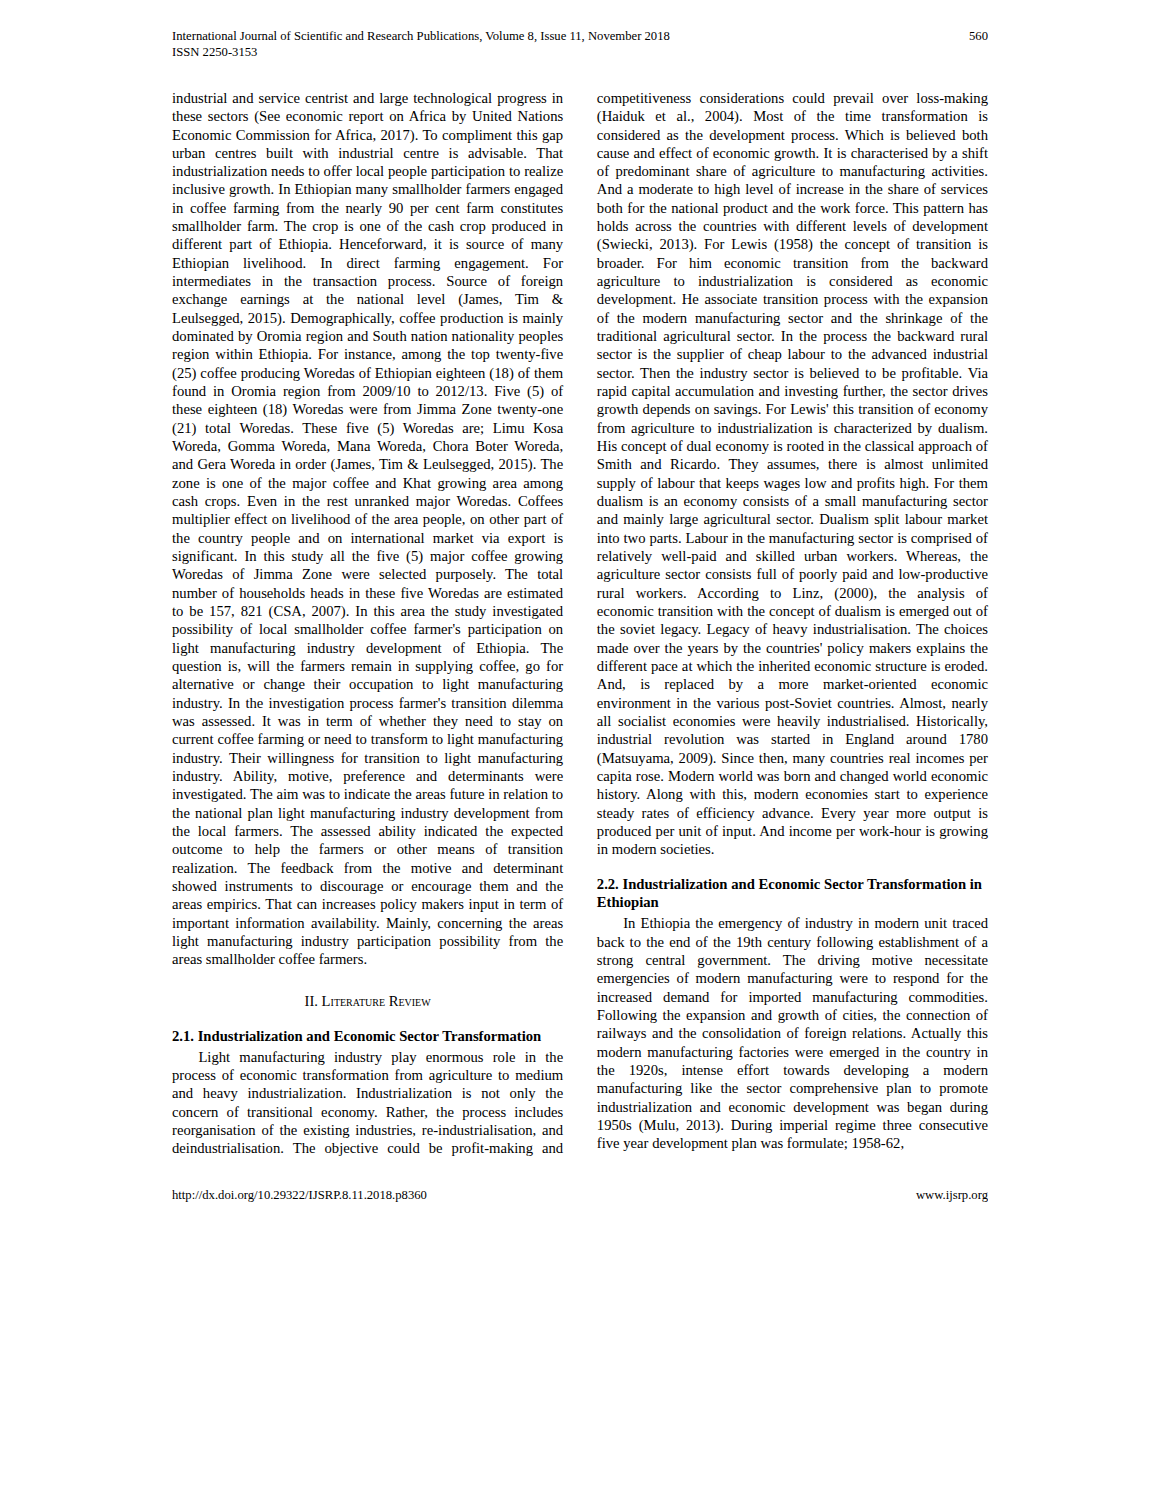International Journal of Scientific and Research Publications, Volume 8, Issue 11, November 2018
560
ISSN 2250-3153
industrial and service centrist and large technological progress in these sectors (See economic report on Africa by United Nations Economic Commission for Africa, 2017). To compliment this gap urban centres built with industrial centre is advisable. That industrialization needs to offer local people participation to realize inclusive growth. In Ethiopian many smallholder farmers engaged in coffee farming from the nearly 90 per cent farm constitutes smallholder farm. The crop is one of the cash crop produced in different part of Ethiopia. Henceforward, it is source of many Ethiopian livelihood. In direct farming engagement. For intermediates in the transaction process. Source of foreign exchange earnings at the national level (James, Tim & Leulsegged, 2015). Demographically, coffee production is mainly dominated by Oromia region and South nation nationality peoples region within Ethiopia. For instance, among the top twenty-five (25) coffee producing Woredas of Ethiopian eighteen (18) of them found in Oromia region from 2009/10 to 2012/13. Five (5) of these eighteen (18) Woredas were from Jimma Zone twenty-one (21) total Woredas. These five (5) Woredas are; Limu Kosa Woreda, Gomma Woreda, Mana Woreda, Chora Boter Woreda, and Gera Woreda in order (James, Tim & Leulsegged, 2015). The zone is one of the major coffee and Khat growing area among cash crops. Even in the rest unranked major Woredas. Coffees multiplier effect on livelihood of the area people, on other part of the country people and on international market via export is significant. In this study all the five (5) major coffee growing Woredas of Jimma Zone were selected purposely. The total number of households heads in these five Woredas are estimated to be 157, 821 (CSA, 2007). In this area the study investigated possibility of local smallholder coffee farmer's participation on light manufacturing industry development of Ethiopia. The question is, will the farmers remain in supplying coffee, go for alternative or change their occupation to light manufacturing industry. In the investigation process farmer's transition dilemma was assessed. It was in term of whether they need to stay on current coffee farming or need to transform to light manufacturing industry. Their willingness for transition to light manufacturing industry. Ability, motive, preference and determinants were investigated. The aim was to indicate the areas future in relation to the national plan light manufacturing industry development from the local farmers. The assessed ability indicated the expected outcome to help the farmers or other means of transition realization. The feedback from the motive and determinant showed instruments to discourage or encourage them and the areas empirics. That can increases policy makers input in term of important information availability. Mainly, concerning the areas light manufacturing industry participation possibility from the areas smallholder coffee farmers.
II. Literature Review
2.1. Industrialization and Economic Sector Transformation
Light manufacturing industry play enormous role in the process of economic transformation from agriculture to medium and heavy industrialization. Industrialization is not only the concern of transitional economy. Rather, the process includes reorganisation of the existing industries, re-industrialisation, and deindustrialisation. The objective could be profit-making and competitiveness considerations could prevail over loss-making (Haiduk et al., 2004). Most of the time transformation is considered as the development process. Which is believed both cause and effect of economic growth. It is characterised by a shift of predominant share of agriculture to manufacturing activities. And a moderate to high level of increase in the share of services both for the national product and the work force. This pattern has holds across the countries with different levels of development (Swiecki, 2013). For Lewis (1958) the concept of transition is broader. For him economic transition from the backward agriculture to industrialization is considered as economic development. He associate transition process with the expansion of the modern manufacturing sector and the shrinkage of the traditional agricultural sector. In the process the backward rural sector is the supplier of cheap labour to the advanced industrial sector. Then the industry sector is believed to be profitable. Via rapid capital accumulation and investing further, the sector drives growth depends on savings. For Lewis' this transition of economy from agriculture to industrialization is characterized by dualism. His concept of dual economy is rooted in the classical approach of Smith and Ricardo. They assumes, there is almost unlimited supply of labour that keeps wages low and profits high. For them dualism is an economy consists of a small manufacturing sector and mainly large agricultural sector. Dualism split labour market into two parts. Labour in the manufacturing sector is comprised of relatively well-paid and skilled urban workers. Whereas, the agriculture sector consists full of poorly paid and low-productive rural workers. According to Linz, (2000), the analysis of economic transition with the concept of dualism is emerged out of the soviet legacy. Legacy of heavy industrialisation. The choices made over the years by the countries' policy makers explains the different pace at which the inherited economic structure is eroded. And, is replaced by a more market-oriented economic environment in the various post-Soviet countries. Almost, nearly all socialist economies were heavily industrialised. Historically, industrial revolution was started in England around 1780 (Matsuyama, 2009). Since then, many countries real incomes per capita rose. Modern world was born and changed world economic history. Along with this, modern economies start to experience steady rates of efficiency advance. Every year more output is produced per unit of input. And income per work-hour is growing in modern societies.
2.2. Industrialization and Economic Sector Transformation in Ethiopian
In Ethiopia the emergency of industry in modern unit traced back to the end of the 19th century following establishment of a strong central government. The driving motive necessitate emergencies of modern manufacturing were to respond for the increased demand for imported manufacturing commodities. Following the expansion and growth of cities, the connection of railways and the consolidation of foreign relations. Actually this modern manufacturing factories were emerged in the country in the 1920s, intense effort towards developing a modern manufacturing like the sector comprehensive plan to promote industrialization and economic development was began during 1950s (Mulu, 2013). During imperial regime three consecutive five year development plan was formulate; 1958-62,
http://dx.doi.org/10.29322/IJSRP.8.11.2018.p8360
www.ijsrp.org